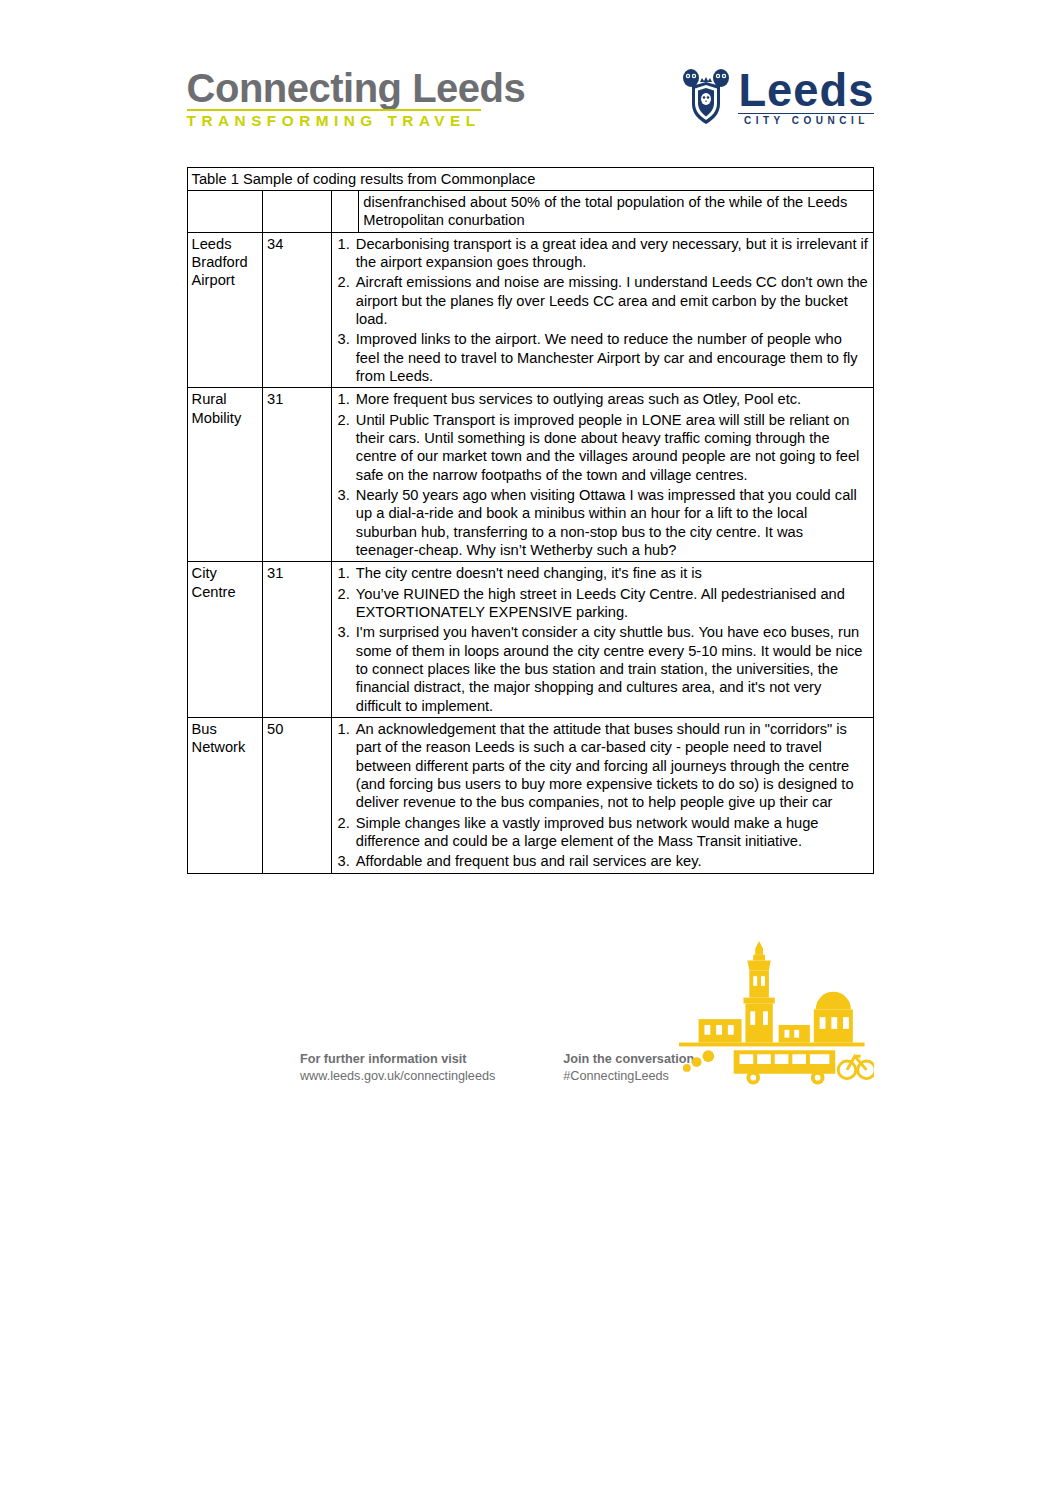Connecting Leeds
TRANSFORMING TRAVEL
Leeds
CITY COUNCIL
| Table 1 Sample of coding results from Commonplace |
| | | | disenfranchised about 50% of the total population of the while of the Leeds Metropolitan conurbation |
| Leeds Bradford Airport | 34 | Decarbonising transport is a great idea and very necessary, but it is irrelevant if the airport expansion goes through. Aircraft emissions and noise are missing. I understand Leeds CC don't own the airport but the planes fly over Leeds CC area and emit carbon by the bucket load. Improved links to the airport. We need to reduce the number of people who feel the need to travel to Manchester Airport by car and encourage them to fly from Leeds. |
| Rural Mobility | 31 | More frequent bus services to outlying areas such as Otley, Pool etc. Until Public Transport is improved people in LONE area will still be reliant on their cars. Until something is done about heavy traffic coming through the centre of our market town and the villages around people are not going to feel safe on the narrow footpaths of the town and village centres. Nearly 50 years ago when visiting Ottawa I was impressed that you could call up a dial-a-ride and book a minibus within an hour for a lift to the local suburban hub, transferring to a non-stop bus to the city centre. It was teenager-cheap. Why isn’t Wetherby such a hub? |
| City Centre | 31 | The city centre doesn't need changing, it's fine as it is You’ve RUINED the high street in Leeds City Centre. All pedestrianised and EXTORTIONATELY EXPENSIVE parking. I'm surprised you haven't consider a city shuttle bus. You have eco buses, run some of them in loops around the city centre every 5-10 mins. It would be nice to connect places like the bus station and train station, the universities, the financial distract, the major shopping and cultures area, and it's not very difficult to implement. |
| Bus Network | 50 | An acknowledgement that the attitude that buses should run in "corridors" is part of the reason Leeds is such a car-based city - people need to travel between different parts of the city and forcing all journeys through the centre (and forcing bus users to buy more expensive tickets to do so) is designed to deliver revenue to the bus companies, not to help people give up their car Simple changes like a vastly improved bus network would make a huge difference and could be a large element of the Mass Transit initiative. Affordable and frequent bus and rail services are key. |
For further information visit
www.leeds.gov.uk/connectingleeds
Join the conversation
#ConnectingLeeds